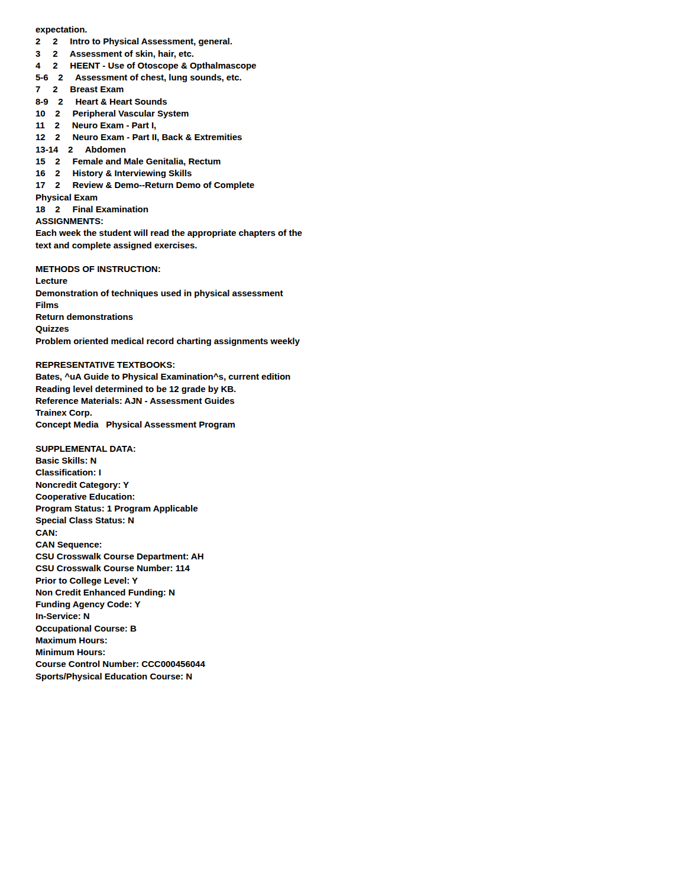expectation.
2     2     Intro to Physical Assessment, general.
3     2     Assessment of skin, hair, etc.
4     2     HEENT - Use of Otoscope & Opthalmascope
5-6    2     Assessment of chest, lung sounds, etc.
7     2     Breast Exam
8-9    2     Heart & Heart Sounds
10    2     Peripheral Vascular System
11    2     Neuro Exam - Part I,
12    2     Neuro Exam - Part II, Back & Extremities
13-14    2     Abdomen
15    2     Female and Male Genitalia, Rectum
16    2     History & Interviewing Skills
17    2     Review & Demo--Return Demo of Complete
Physical Exam
18    2     Final Examination
ASSIGNMENTS:
Each week the student will read the appropriate chapters of the
text and complete assigned exercises.
METHODS OF INSTRUCTION:
Lecture
Demonstration of techniques used in physical assessment
Films
Return demonstrations
Quizzes
Problem oriented medical record charting assignments weekly
REPRESENTATIVE TEXTBOOKS:
Bates, ^uA Guide to Physical Examination^s, current edition
Reading level determined to be 12 grade by KB.
Reference Materials: AJN - Assessment Guides
Trainex Corp.
Concept Media Physical Assessment Program
SUPPLEMENTAL DATA:
Basic Skills: N
Classification: I
Noncredit Category: Y
Cooperative Education:
Program Status: 1 Program Applicable
Special Class Status: N
CAN:
CAN Sequence:
CSU Crosswalk Course Department: AH
CSU Crosswalk Course Number: 114
Prior to College Level: Y
Non Credit Enhanced Funding: N
Funding Agency Code: Y
In-Service: N
Occupational Course: B
Maximum Hours:
Minimum Hours:
Course Control Number: CCC000456044
Sports/Physical Education Course: N